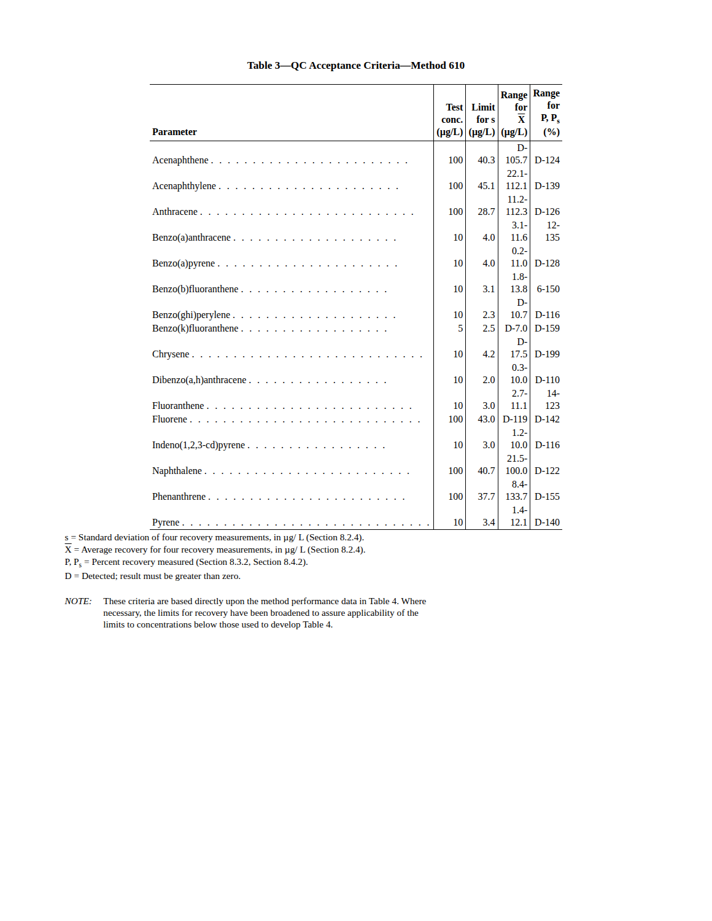Table 3—QC Acceptance Criteria—Method 610
| Parameter | Test conc. (µg/L) | Limit for s (µg/L) | Range for X (µg/L) | Range for P, P s (%) |
| --- | --- | --- | --- | --- |
| Acenaphthene . . . . . . . . . . . . . . . . . . . . . . . . | 100 | 40.3 | D-105.7 | D-124 |
| Acenaphthylene . . . . . . . . . . . . . . . . . . . . . . | 100 | 45.1 | 22.1-112.1 | D-139 |
| Anthracene . . . . . . . . . . . . . . . . . . . . . . . . . . | 100 | 28.7 | 11.2-112.3 | D-126 |
| Benzo(a)anthracene . . . . . . . . . . . . . . . . . . . . | 10 | 4.0 | 3.1-11.6 | 12-135 |
| Benzo(a)pyrene . . . . . . . . . . . . . . . . . . . . . . | 10 | 4.0 | 0.2-11.0 | D-128 |
| Benzo(b)fluoranthene . . . . . . . . . . . . . . . . . . | 10 | 3.1 | 1.8-13.8 | 6-150 |
| Benzo(ghi)perylene . . . . . . . . . . . . . . . . . . . . | 10 | 2.3 | D-10.7 | D-116 |
| Benzo(k)fluoranthene . . . . . . . . . . . . . . . . . . | 5 | 2.5 | D-7.0 | D-159 |
| Chrysene . . . . . . . . . . . . . . . . . . . . . . . . . . . . | 10 | 4.2 | D-17.5 | D-199 |
| Dibenzo(a,h)anthracene . . . . . . . . . . . . . . . . . | 10 | 2.0 | 0.3-10.0 | D-110 |
| Fluoranthene . . . . . . . . . . . . . . . . . . . . . . . . . | 10 | 3.0 | 2.7-11.1 | 14-123 |
| Fluorene . . . . . . . . . . . . . . . . . . . . . . . . . . . . | 100 | 43.0 | D-119 | D-142 |
| Indeno(1,2,3-cd)pyrene . . . . . . . . . . . . . . . . . | 10 | 3.0 | 1.2-10.0 | D-116 |
| Naphthalene . . . . . . . . . . . . . . . . . . . . . . . . . | 100 | 40.7 | 21.5-100.0 | D-122 |
| Phenanthrene . . . . . . . . . . . . . . . . . . . . . . . . | 100 | 37.7 | 8.4-133.7 | D-155 |
| Pyrene . . . . . . . . . . . . . . . . . . . . . . . . . . . . . . | 10 | 3.4 | 1.4-12.1 | D-140 |
s = Standard deviation of four recovery measurements, in µg/ L (Section 8.2.4).
X = Average recovery for four recovery measurements, in µg/ L (Section 8.2.4).
P, Ps = Percent recovery measured (Section 8.3.2, Section 8.4.2).
D = Detected; result must be greater than zero.
NOTE:
These criteria are based directly upon the method performance data in Table 4. Where necessary, the limits for recovery have been broadened to assure applicability of the limits to concentrations below those used to develop Table 4.